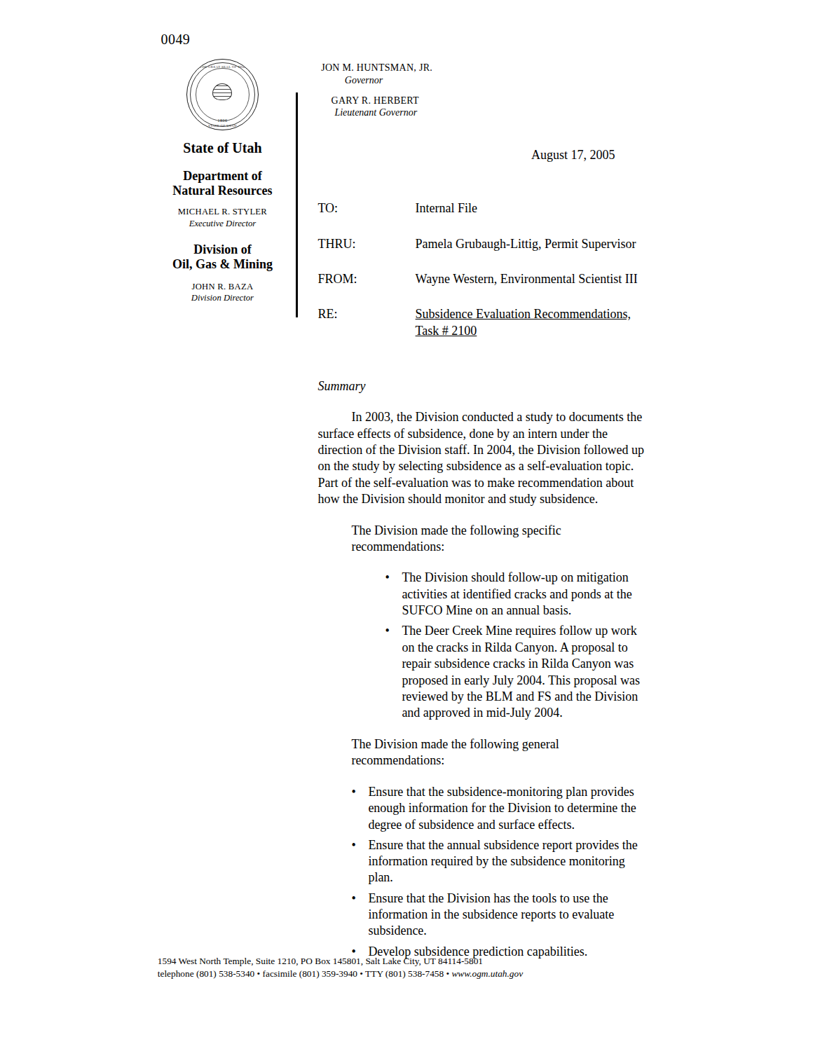0049
THE GREAT SEAL OF THE
1896
STATE OF UTAH
State of Utah
Department of
Natural Resources
MICHAEL R. STYLER
Executive Director
Division of
Oil, Gas & Mining
JOHN R. BAZA
Division Director
JON M. HUNTSMAN, JR.
Governor
GARY R. HERBERT
Lieutenant Governor
August 17, 2005
| TO: | Internal File |
| THRU: | Pamela Grubaugh-Littig, Permit Supervisor |
| FROM: | Wayne Western, Environmental Scientist III |
| RE: | Subsidence Evaluation Recommendations, Task # 2100 |
Summary
In 2003, the Division conducted a study to documents the surface effects of subsidence, done by an intern under the direction of the Division staff. In 2004, the Division followed up on the study by selecting subsidence as a self-evaluation topic. Part of the self-evaluation was to make recommendation about how the Division should monitor and study subsidence.
The Division made the following specific recommendations:
The Division should follow-up on mitigation activities at identified cracks and ponds at the SUFCO Mine on an annual basis.
The Deer Creek Mine requires follow up work on the cracks in Rilda Canyon. A proposal to repair subsidence cracks in Rilda Canyon was proposed in early July 2004. This proposal was reviewed by the BLM and FS and the Division and approved in mid-July 2004.
The Division made the following general recommendations:
Ensure that the subsidence-monitoring plan provides enough information for the Division to determine the degree of subsidence and surface effects.
Ensure that the annual subsidence report provides the information required by the subsidence monitoring plan.
Ensure that the Division has the tools to use the information in the subsidence reports to evaluate subsidence.
Develop subsidence prediction capabilities.
1594 West North Temple, Suite 1210, PO Box 145801, Salt Lake City, UT 84114-5801
telephone (801) 538-5340 • facsimile (801) 359-3940 • TTY (801) 538-7458 • www.ogm.utah.gov